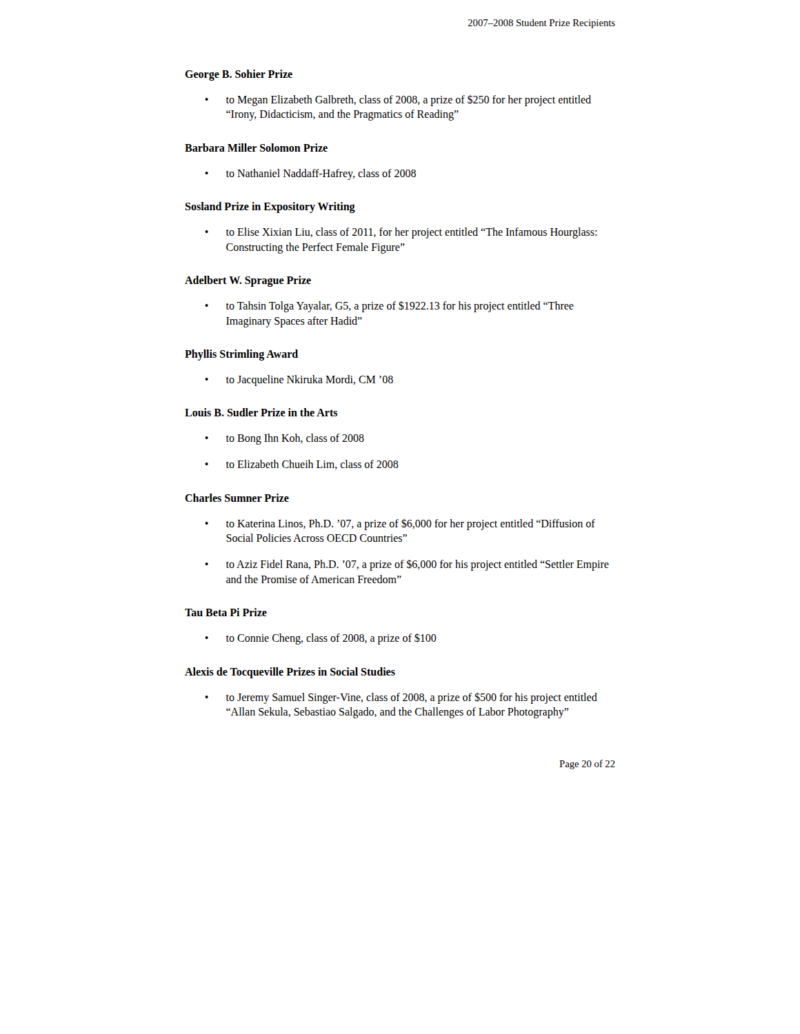2007–2008 Student Prize Recipients
George B. Sohier Prize
to Megan Elizabeth Galbreth, class of 2008, a prize of $250 for her project entitled “Irony, Didacticism, and the Pragmatics of Reading”
Barbara Miller Solomon Prize
to Nathaniel Naddaff-Hafrey, class of 2008
Sosland Prize in Expository Writing
to Elise Xixian Liu, class of 2011, for her project entitled “The Infamous Hourglass: Constructing the Perfect Female Figure”
Adelbert W. Sprague Prize
to Tahsin Tolga Yayalar, G5, a prize of $1922.13 for his project entitled “Three Imaginary Spaces after Hadid”
Phyllis Strimling Award
to Jacqueline Nkiruka Mordi, CM ’08
Louis B. Sudler Prize in the Arts
to Bong Ihn Koh, class of 2008
to Elizabeth Chueih Lim, class of 2008
Charles Sumner Prize
to Katerina Linos, Ph.D. ’07, a prize of $6,000 for her project entitled “Diffusion of Social Policies Across OECD Countries”
to Aziz Fidel Rana, Ph.D. ’07, a prize of $6,000 for his project entitled “Settler Empire and the Promise of American Freedom”
Tau Beta Pi Prize
to Connie Cheng, class of 2008, a prize of $100
Alexis de Tocqueville Prizes in Social Studies
to Jeremy Samuel Singer-Vine, class of 2008, a prize of $500 for his project entitled “Allan Sekula, Sebastiao Salgado, and the Challenges of Labor Photography”
Page 20 of 22